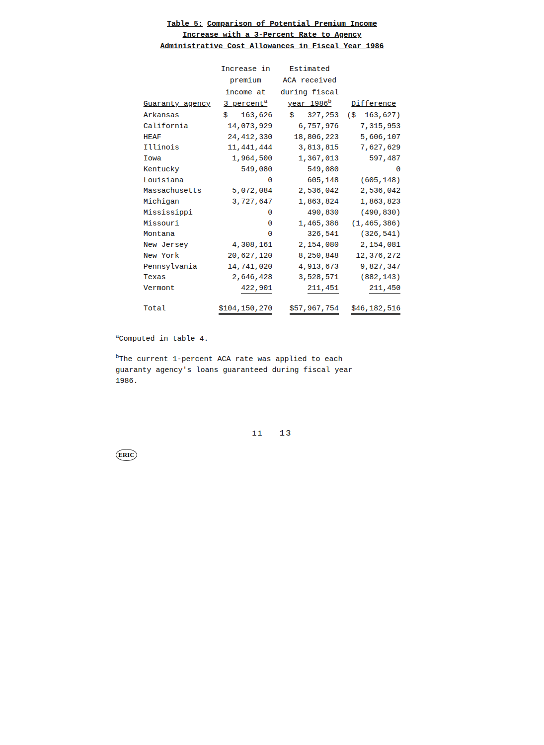Table 5: Comparison of Potential Premium Income Increase with a 3-Percent Rate to Agency Administrative Cost Allowances in Fiscal Year 1986
| | Increase in | Estimated | |
| --- | --- | --- | --- |
| | premium | ACA received | |
| | income at | during fiscal | |
| Guaranty agency | 3 percent a | year 1986 b | Difference |
| Arkansas | $ 163,626 | $ 327,253 | ($ 163,627) |
| California | 14,073,929 | 6,757,976 | 7,315,953 |
| HEAF | 24,412,330 | 18,806,223 | 5,606,107 |
| Illinois | 11,441,444 | 3,813,815 | 7,627,629 |
| Iowa | 1,964,500 | 1,367,013 | 597,487 |
| Kentucky | 549,080 | 549,080 | 0 |
| Louisiana | 0 | 605,148 | (605,148) |
| Massachusetts | 5,072,084 | 2,536,042 | 2,536,042 |
| Michigan | 3,727,647 | 1,863,824 | 1,863,823 |
| Mississippi | 0 | 490,830 | (490,830) |
| Missouri | 0 | 1,465,386 | (1,465,386) |
| Montana | 0 | 326,541 | (326,541) |
| New Jersey | 4,308,161 | 2,154,080 | 2,154,081 |
| New York | 20,627,120 | 8,250,848 | 12,376,272 |
| Pennsylvania | 14,741,020 | 4,913,673 | 9,827,347 |
| Texas | 2,646,428 | 3,528,571 | (882,143) |
| Vermont | 422,901 | 211,451 | 211,450 |
| Total | $104,150,270 | $57,967,754 | $46,182,516 |
aComputed in table 4.
bThe current 1-percent ACA rate was applied to each guaranty agency's loans guaranteed during fiscal year 1986.
1113
ERIC